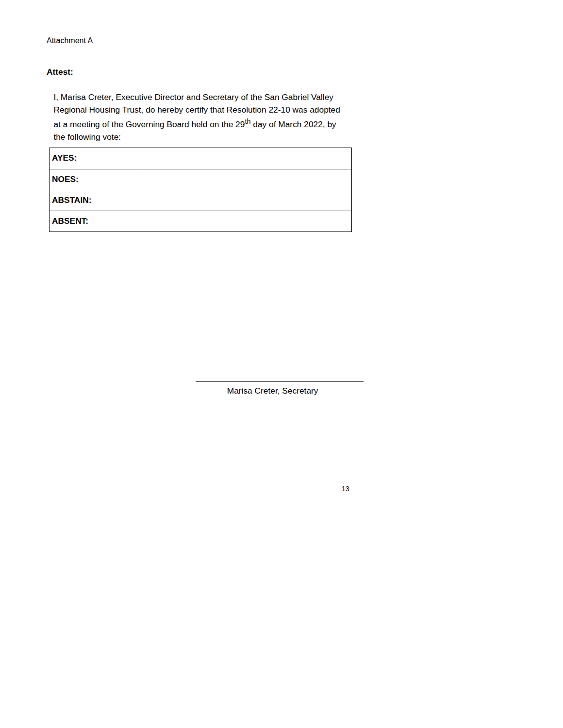Attachment A
Attest:
I, Marisa Creter, Executive Director and Secretary of the San Gabriel Valley Regional Housing Trust, do hereby certify that Resolution 22-10 was adopted at a meeting of the Governing Board held on the 29th day of March 2022, by the following vote:
| AYES: | |
| NOES: | |
| ABSTAIN: | |
| ABSENT: | |
Marisa Creter, Secretary
13